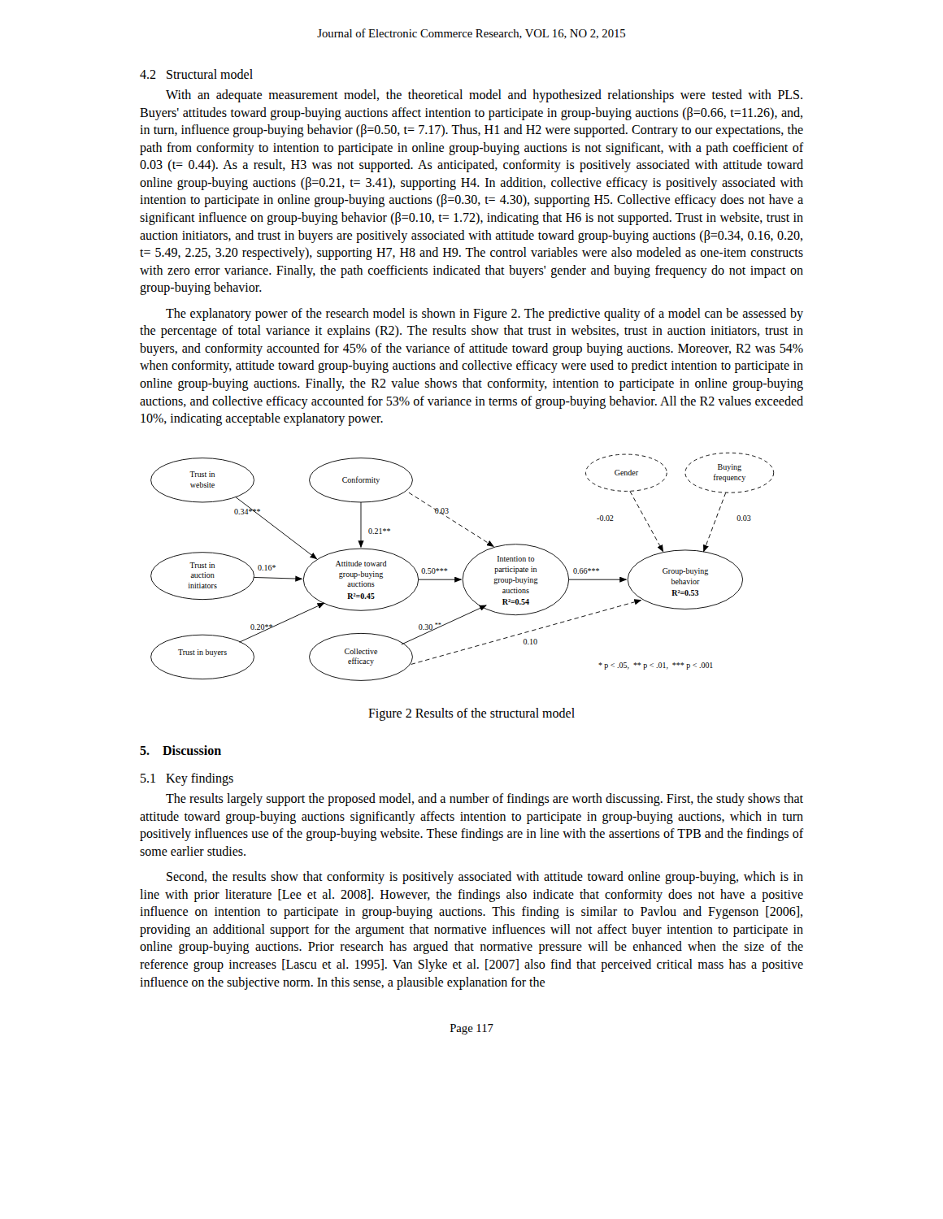Journal of Electronic Commerce Research, VOL 16, NO 2, 2015
4.2 Structural model
With an adequate measurement model, the theoretical model and hypothesized relationships were tested with PLS. Buyers' attitudes toward group-buying auctions affect intention to participate in group-buying auctions (β=0.66, t=11.26), and, in turn, influence group-buying behavior (β=0.50, t= 7.17). Thus, H1 and H2 were supported. Contrary to our expectations, the path from conformity to intention to participate in online group-buying auctions is not significant, with a path coefficient of 0.03 (t= 0.44). As a result, H3 was not supported. As anticipated, conformity is positively associated with attitude toward online group-buying auctions (β=0.21, t= 3.41), supporting H4. In addition, collective efficacy is positively associated with intention to participate in online group-buying auctions (β=0.30, t= 4.30), supporting H5. Collective efficacy does not have a significant influence on group-buying behavior (β=0.10, t= 1.72), indicating that H6 is not supported. Trust in website, trust in auction initiators, and trust in buyers are positively associated with attitude toward group-buying auctions (β=0.34, 0.16, 0.20, t= 5.49, 2.25, 3.20 respectively), supporting H7, H8 and H9. The control variables were also modeled as one-item constructs with zero error variance. Finally, the path coefficients indicated that buyers' gender and buying frequency do not impact on group-buying behavior.
The explanatory power of the research model is shown in Figure 2. The predictive quality of a model can be assessed by the percentage of total variance it explains (R2). The results show that trust in websites, trust in auction initiators, trust in buyers, and conformity accounted for 45% of the variance of attitude toward group buying auctions. Moreover, R2 was 54% when conformity, attitude toward group-buying auctions and collective efficacy were used to predict intention to participate in online group-buying auctions. Finally, the R2 value shows that conformity, intention to participate in online group-buying auctions, and collective efficacy accounted for 53% of variance in terms of group-buying behavior. All the R2 values exceeded 10%, indicating acceptable explanatory power.
Trust in website Conformity Gender Buying frequency Trust in auction initiators Attitude toward group-buying auctions R²=0.45 Intention to participate in group-buying auctions R²=0.54 Group-buying behavior R²=0.53 Trust in buyers Collective efficacy 0.34*** 0.21** 0.03 0.16* 0.20** 0.50*** 0.30 ** 0.66*** 0.10 -0.02 0.03 * p < .05, ** p < .01, *** p < .001
Figure 2 Results of the structural model
5. Discussion
5.1 Key findings
The results largely support the proposed model, and a number of findings are worth discussing. First, the study shows that attitude toward group-buying auctions significantly affects intention to participate in group-buying auctions, which in turn positively influences use of the group-buying website. These findings are in line with the assertions of TPB and the findings of some earlier studies.
Second, the results show that conformity is positively associated with attitude toward online group-buying, which is in line with prior literature [Lee et al. 2008]. However, the findings also indicate that conformity does not have a positive influence on intention to participate in group-buying auctions. This finding is similar to Pavlou and Fygenson [2006], providing an additional support for the argument that normative influences will not affect buyer intention to participate in online group-buying auctions. Prior research has argued that normative pressure will be enhanced when the size of the reference group increases [Lascu et al. 1995]. Van Slyke et al. [2007] also find that perceived critical mass has a positive influence on the subjective norm. In this sense, a plausible explanation for the
Page 117